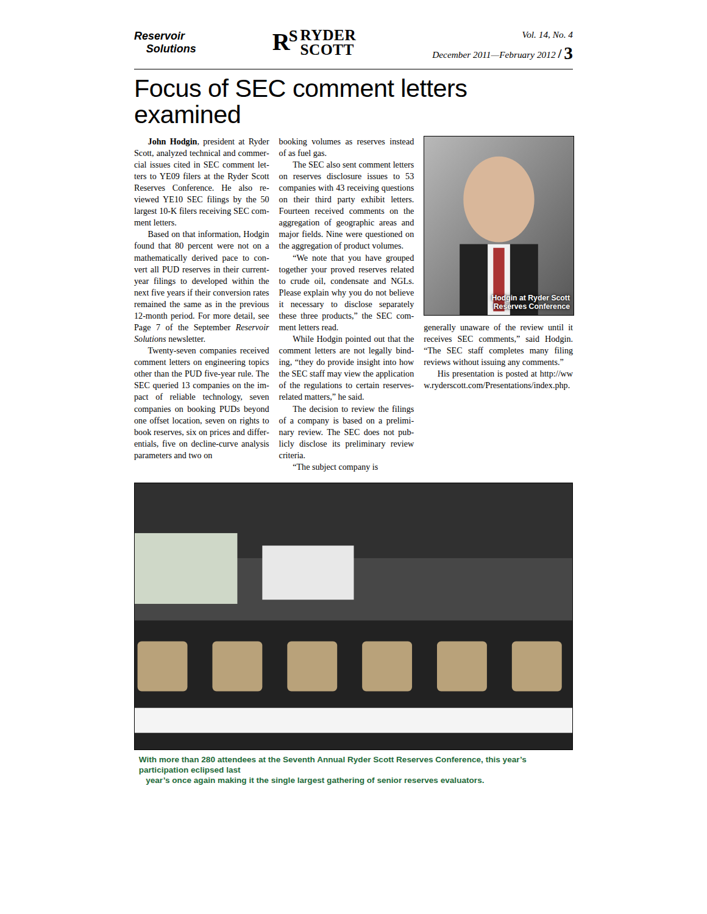Reservoir Solutions
RS RYDER
SCOTT
Vol. 14, No. 4
December 2011—February 2012 /3
Focus of SEC comment letters examined
John Hodgin, president at Ryder Scott, analyzed technical and commercial issues cited in SEC comment letters to YE09 filers at the Ryder Scott Reserves Conference. He also reviewed YE10 SEC filings by the 50 largest 10-K filers receiving SEC comment letters.
Based on that information, Hodgin found that 80 percent were not on a mathematically derived pace to convert all PUD reserves in their current-year filings to developed within the next five years if their conversion rates remained the same as in the previous 12-month period. For more detail, see Page 7 of the September Reservoir Solutions newsletter.
Twenty-seven companies received comment letters on engineering topics other than the PUD five-year rule. The SEC queried 13 companies on the impact of reliable technology, seven companies on booking PUDs beyond one offset location, seven on rights to book reserves, six on prices and differentials, five on decline-curve analysis parameters and two on
booking volumes as reserves instead of as fuel gas.
The SEC also sent comment letters on reserves disclosure issues to 53 companies with 43 receiving questions on their third party exhibit letters. Fourteen received comments on the aggregation of geographic areas and major fields. Nine were questioned on the aggregation of product volumes.
“We note that you have grouped together your proved reserves related to crude oil, condensate and NGLs. Please explain why you do not believe it necessary to disclose separately these three products,” the SEC comment letters read.
While Hodgin pointed out that the comment letters are not legally binding, “they do provide insight into how the SEC staff may view the application of the regulations to certain reserves-related matters,” he said.
The decision to review the filings of a company is based on a preliminary review. The SEC does not publicly disclose its preliminary review criteria.
“The subject company is
Hodgin at Ryder Scott
Reserves Conference
generally unaware of the review until it receives SEC comments,” said Hodgin. “The SEC staff completes many filing reviews without issuing any comments.”
His presentation is posted at http://www.ryderscott.com/Presentations/index.php.
With more than 280 attendees at the Seventh Annual Ryder Scott Reserves Conference, this year’s participation eclipsed last year’s once again making it the single largest gathering of senior reserves evaluators.